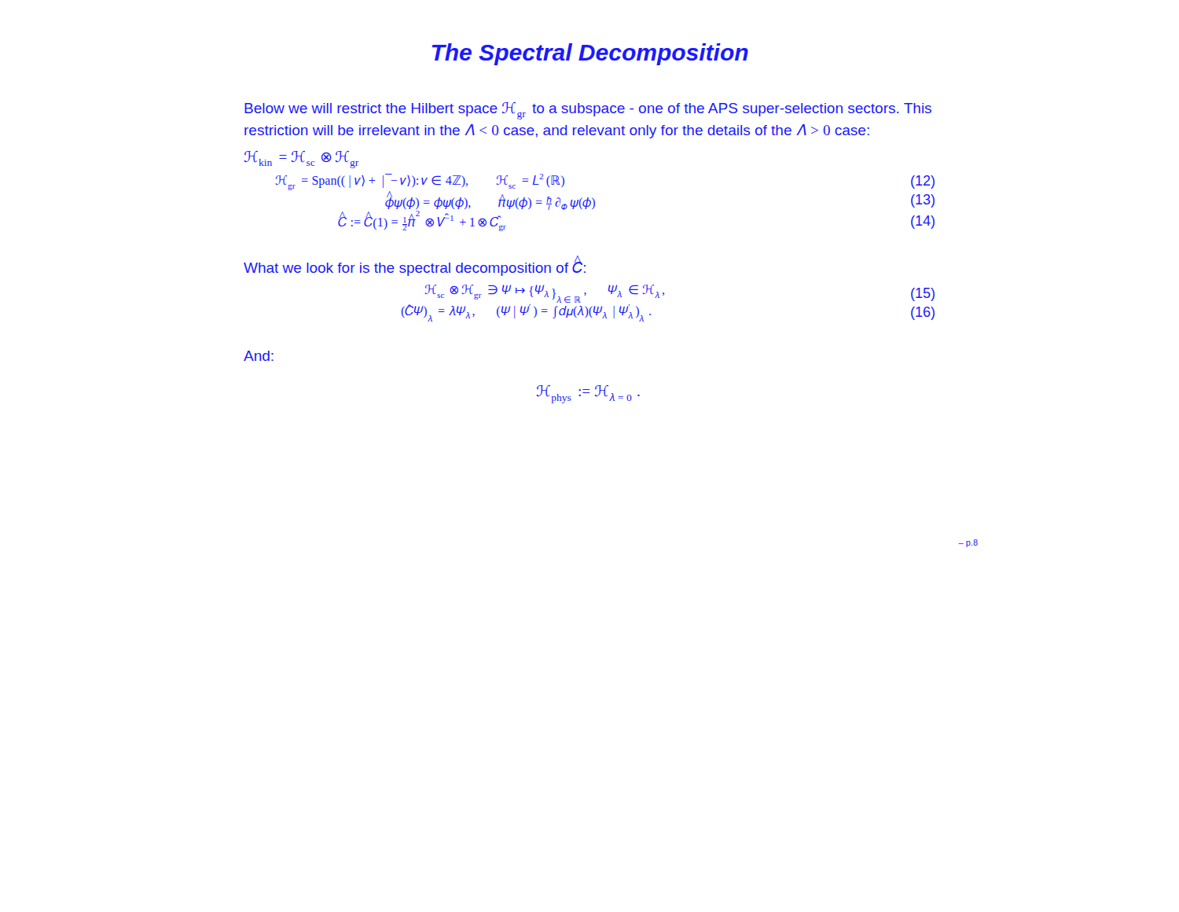The Spectral Decomposition
Below we will restrict the Hilbert space ℋgr to a subspace - one of the APS super-selection sectors. This restriction will be irrelevant in the Λ<0 case, and relevant only for the details of the Λ>0 case:
ℋkin = ℋsc ⊗ ℋgr
ℋgr = Span( (|v⟩ + |−v⟩) : v∈4ℤ ) ¯ , ℋsc = L2 (ℝ)
(12)
ϕ^ ψ(ϕ) = ϕψ(ϕ) , π^ ψ(ϕ) = ℏi ∂ϕ ψ(ϕ)
(13)
C^ := C^ (1) = 12 π^2 ⊗ V−1 ̂ + 1 ⊗ Cgr ̂
(14)
What we look for is the spectral decomposition of C^:
ℋsc ⊗ ℋgr ∋ Ψ ↦ { Ψλ }λ∈ℝ , Ψλ ∈ ℋλ ,
(15)
( Ĉ Ψ ) λ = λ Ψλ , ( Ψ | Ψ′ ) = ∫ dμ(λ) ( Ψλ | Ψλ′ ) λ .
(16)
And:
ℋphys := ℋλ=0 .
– p.8